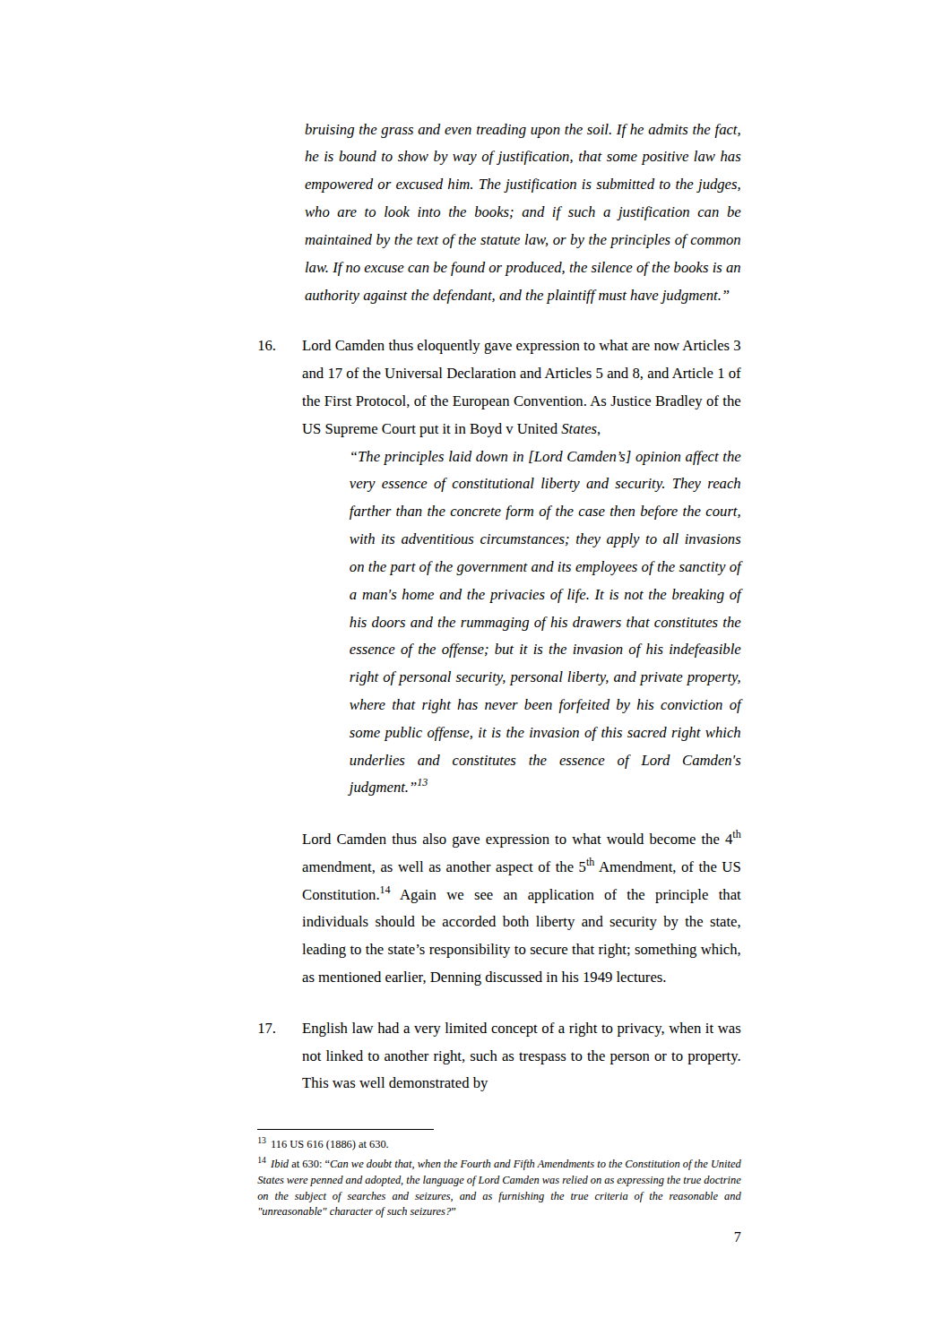bruising the grass and even treading upon the soil. If he admits the fact, he is bound to show by way of justification, that some positive law has empowered or excused him. The justification is submitted to the judges, who are to look into the books; and if such a justification can be maintained by the text of the statute law, or by the principles of common law. If no excuse can be found or produced, the silence of the books is an authority against the defendant, and the plaintiff must have judgment.”
16.
Lord Camden thus eloquently gave expression to what are now Articles 3 and 17 of the Universal Declaration and Articles 5 and 8, and Article 1 of the First Protocol, of the European Convention. As Justice Bradley of the US Supreme Court put it in Boyd v United States,
“The principles laid down in [Lord Camden’s] opinion affect the very essence of constitutional liberty and security. They reach farther than the concrete form of the case then before the court, with its adventitious circumstances; they apply to all invasions on the part of the government and its employees of the sanctity of a man's home and the privacies of life. It is not the breaking of his doors and the rummaging of his drawers that constitutes the essence of the offense; but it is the invasion of his indefeasible right of personal security, personal liberty, and private property, where that right has never been forfeited by his conviction of some public offense, it is the invasion of this sacred right which underlies and constitutes the essence of Lord Camden's judgment.”13
Lord Camden thus also gave expression to what would become the 4th amendment, as well as another aspect of the 5th Amendment, of the US Constitution.14 Again we see an application of the principle that individuals should be accorded both liberty and security by the state, leading to the state’s responsibility to secure that right; something which, as mentioned earlier, Denning discussed in his 1949 lectures.
17.
English law had a very limited concept of a right to privacy, when it was not linked to another right, such as trespass to the person or to property. This was well demonstrated by
13 116 US 616 (1886) at 630.
14 Ibid at 630: “Can we doubt that, when the Fourth and Fifth Amendments to the Constitution of the United States were penned and adopted, the language of Lord Camden was relied on as expressing the true doctrine on the subject of searches and seizures, and as furnishing the true criteria of the reasonable and "unreasonable" character of such seizures?”
7